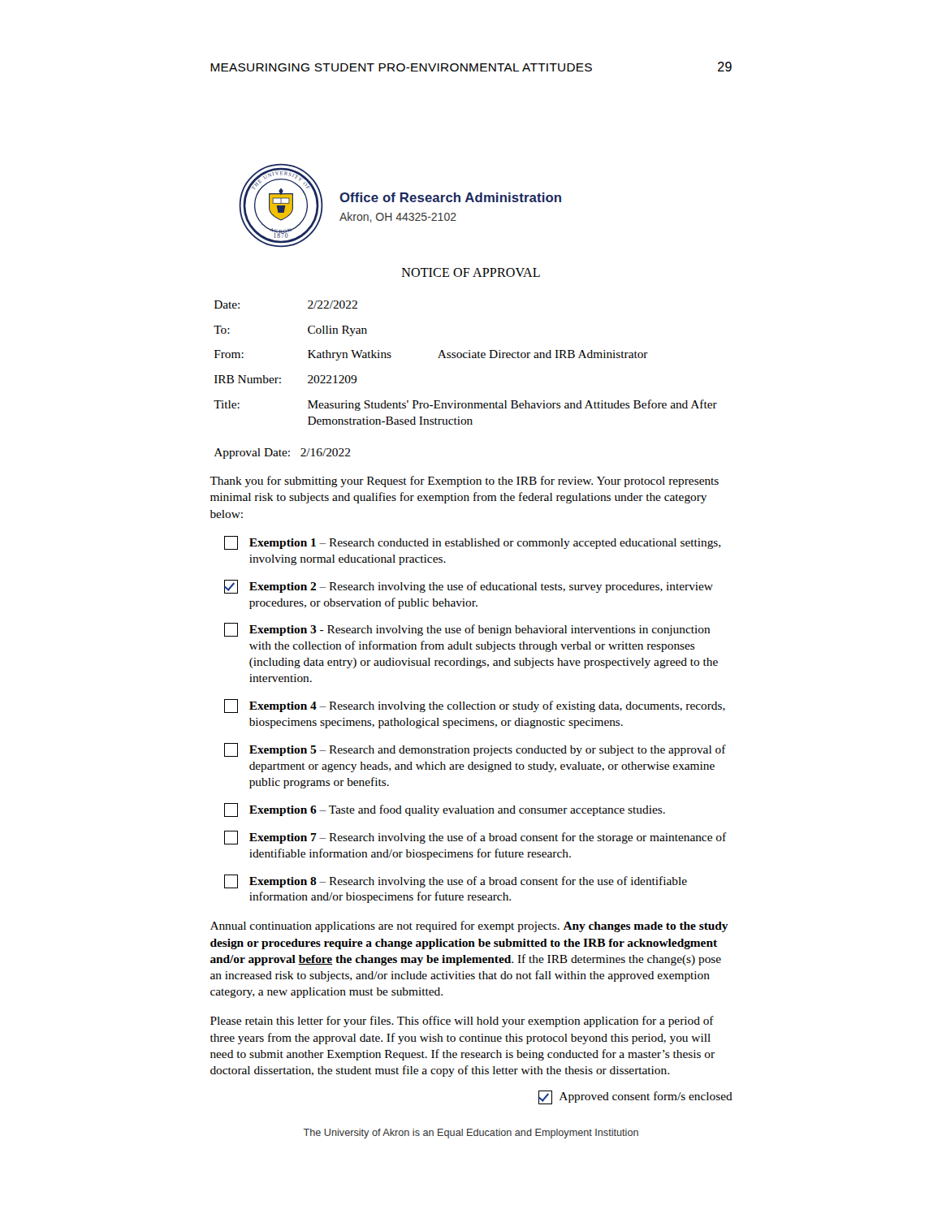Measuringing Student Pro-Environmental Attitudes
29
THE UNIVERSITY OF AKRON 1870
Office of Research Administration
Akron, OH 44325-2102
NOTICE OF APPROVAL
| Date: | 2/22/2022 |
| To: | Collin Ryan |
| From: | Kathryn Watkins Associate Director and IRB Administrator |
| IRB Number: | 20221209 |
| Title: | Measuring Students' Pro-Environmental Behaviors and Attitudes Before and After Demonstration-Based Instruction |
Approval Date: 2/16/2022
Thank you for submitting your Request for Exemption to the IRB for review. Your protocol represents minimal risk to subjects and qualifies for exemption from the federal regulations under the category below:
Exemption 1 – Research conducted in established or commonly accepted educational settings, involving normal educational practices.
Exemption 2 – Research involving the use of educational tests, survey procedures, interview procedures, or observation of public behavior.
Exemption 3 - Research involving the use of benign behavioral interventions in conjunction with the collection of information from adult subjects through verbal or written responses (including data entry) or audiovisual recordings, and subjects have prospectively agreed to the intervention.
Exemption 4 – Research involving the collection or study of existing data, documents, records, biospecimens specimens, pathological specimens, or diagnostic specimens.
Exemption 5 – Research and demonstration projects conducted by or subject to the approval of department or agency heads, and which are designed to study, evaluate, or otherwise examine public programs or benefits.
Exemption 6 – Taste and food quality evaluation and consumer acceptance studies.
Exemption 7 – Research involving the use of a broad consent for the storage or maintenance of identifiable information and/or biospecimens for future research.
Exemption 8 – Research involving the use of a broad consent for the use of identifiable information and/or biospecimens for future research.
Annual continuation applications are not required for exempt projects. Any changes made to the study design or procedures require a change application be submitted to the IRB for acknowledgment and/or approval before the changes may be implemented. If the IRB determines the change(s) pose an increased risk to subjects, and/or include activities that do not fall within the approved exemption category, a new application must be submitted.
Please retain this letter for your files. This office will hold your exemption application for a period of three years from the approval date. If you wish to continue this protocol beyond this period, you will need to submit another Exemption Request. If the research is being conducted for a master’s thesis or doctoral dissertation, the student must file a copy of this letter with the thesis or dissertation.
Approved consent form/s enclosed
The University of Akron is an Equal Education and Employment Institution